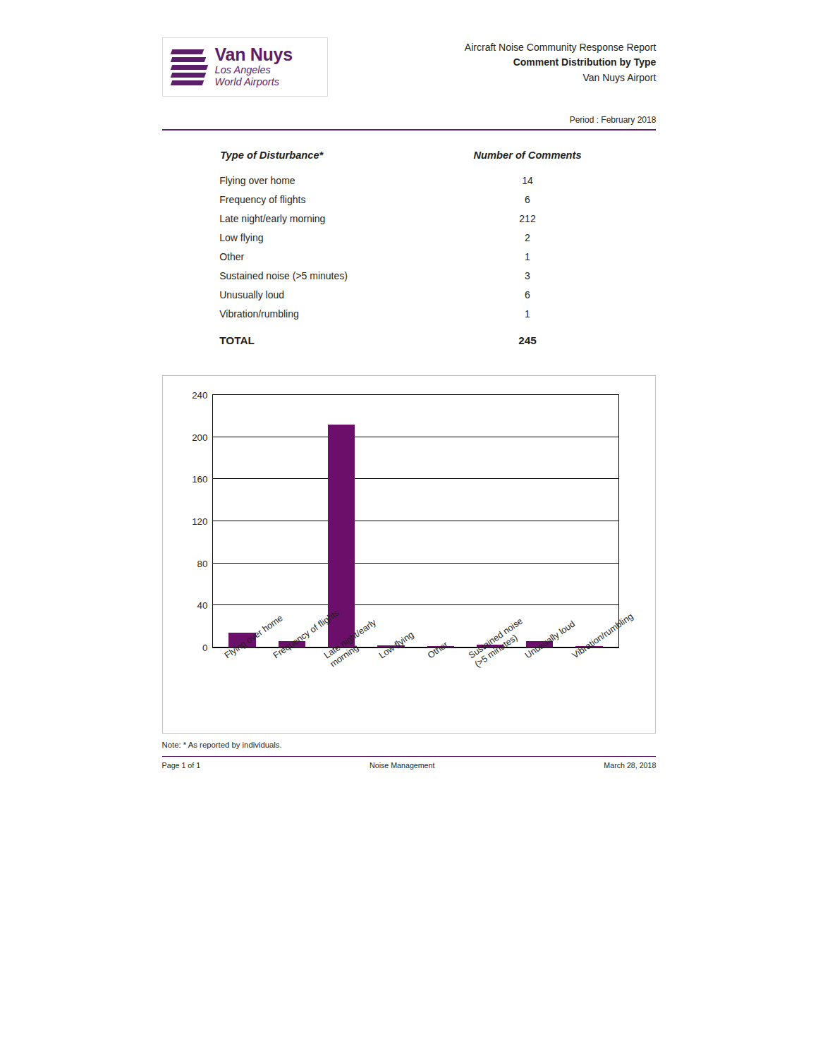Van Nuys
Los Angeles
World Airports
Aircraft Noise Community Response Report
Comment Distribution by Type
Van Nuys Airport
Period : February 2018
| Type of Disturbance* | Number of Comments |
| --- | --- |
| Flying over home | 14 |
| Frequency of flights | 6 |
| Late night/early morning | 212 |
| Low flying | 2 |
| Other | 1 |
| Sustained noise (>5 minutes) | 3 |
| Unusually loud | 6 |
| Vibration/rumbling | 1 |
| TOTAL | 245 |
0
40
80
120
160
200
240
Flying over home
Frequency of flights
Late night/early morning
Low flying
Other
Sustained noise (>5 minutes)
Unusually loud
Vibration/rumbling
Note: * As reported by individuals.
Page 1 of 1
Noise Management
March 28, 2018